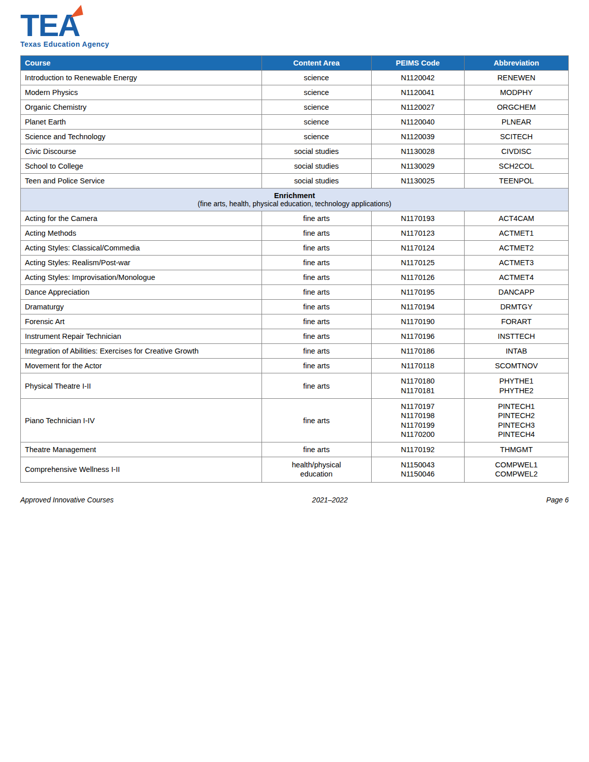TEA
Texas Education Agency
| Course | Content Area | PEIMS Code | Abbreviation |
| --- | --- | --- | --- |
| Introduction to Renewable Energy | science | N1120042 | RENEWEN |
| Modern Physics | science | N1120041 | MODPHY |
| Organic Chemistry | science | N1120027 | ORGCHEM |
| Planet Earth | science | N1120040 | PLNEAR |
| Science and Technology | science | N1120039 | SCITECH |
| Civic Discourse | social studies | N1130028 | CIVDISC |
| School to College | social studies | N1130029 | SCH2COL |
| Teen and Police Service | social studies | N1130025 | TEENPOL |
| Enrichment (fine arts, health, physical education, technology applications) |
| Acting for the Camera | fine arts | N1170193 | ACT4CAM |
| Acting Methods | fine arts | N1170123 | ACTMET1 |
| Acting Styles: Classical/Commedia | fine arts | N1170124 | ACTMET2 |
| Acting Styles: Realism/Post-war | fine arts | N1170125 | ACTMET3 |
| Acting Styles: Improvisation/Monologue | fine arts | N1170126 | ACTMET4 |
| Dance Appreciation | fine arts | N1170195 | DANCAPP |
| Dramaturgy | fine arts | N1170194 | DRMTGY |
| Forensic Art | fine arts | N1170190 | FORART |
| Instrument Repair Technician | fine arts | N1170196 | INSTTECH |
| Integration of Abilities: Exercises for Creative Growth | fine arts | N1170186 | INTAB |
| Movement for the Actor | fine arts | N1170118 | SCOMTNOV |
| Physical Theatre I-II | fine arts | N1170180 N1170181 | PHYTHE1 PHYTHE2 |
| Piano Technician I-IV | fine arts | N1170197 N1170198 N1170199 N1170200 | PINTECH1 PINTECH2 PINTECH3 PINTECH4 |
| Theatre Management | fine arts | N1170192 | THMGMT |
| Comprehensive Wellness I-II | health/physical education | N1150043 N1150046 | COMPWEL1 COMPWEL2 |
Approved Innovative Courses 2021–2022 Page 6